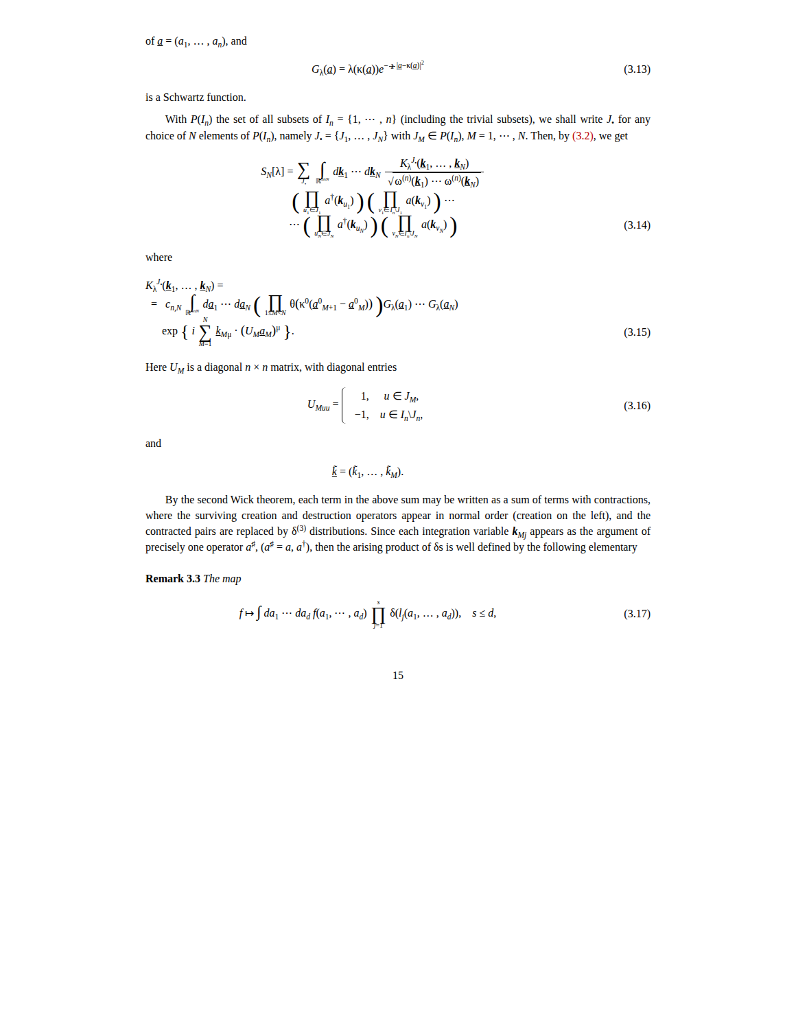of a = (a1, … , an), and
Gλ(a) = λ(κ(a))e−12|a−κ(a)|2 (3.13)
is a Schwartz function.
With P(In) the set of all subsets of In = {1, ⋯ , n} (including the trivial subsets), we shall write J• for any choice of N elements of P(In), namely J• = {J1, … , JN} with JM ∈ P(In), M = 1, ⋯ , N. Then, by (3.2), we get
SN[λ] = ∑J• ∫ℝ3nN dk1 ⋯ dkN KλJ•(k1, … , kN) √ω(n)(k1) ⋯ ω(n)(kN)
( ∏u1∈J1 a†(ku1) ) ( ∏v1∈In\J1 a(kv1) ) ⋯
⋯ ( ∏uN∈JN a†(kuN) ) ( ∏vN∈In\JN a(kvN) )
(3.14)
where
KλJ•(k1, … , kN) =
= cn,N ∫ℝ4nN da1 ⋯ daN ( ∏1≤M<N θ(κ0(a0M+1 − a0M)) ) Gλ(a1) ⋯ Gλ(aN)
exp { i N∑M=1 kMμ · (UM aM)μ }.
(3.15)
Here UM is a diagonal n × n matrix, with diagonal entries
UMuu =
| 1, | u ∈ J M , |
| −1, | u ∈ I n \ J n , |
(3.16)
and
k̃ = (k̃1, … , k̃M).
By the second Wick theorem, each term in the above sum may be written as a sum of terms with contractions, where the surviving creation and destruction operators appear in normal order (creation on the left), and the contracted pairs are replaced by δ(3) distributions. Since each integration variable kMj appears as the argument of precisely one operator a♯, (a♯ = a, a†), then the arising product of δs is well defined by the following elementary
Remark 3.3 The map
f ↦ ∫ da1 ⋯ dad f(a1, ⋯ , ad) s∏j=1 δ(lj(a1, … , ad)), s ≤ d, (3.17)
15